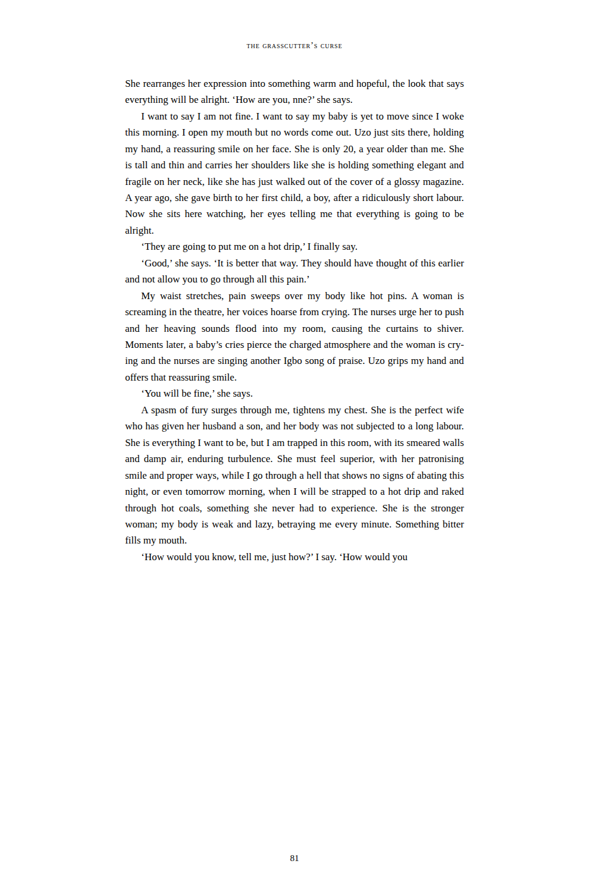The Grasscutter’s Curse
She rearranges her expression into something warm and hopeful, the look that says everything will be alright. ‘How are you, nne?’ she says.
I want to say I am not fine. I want to say my baby is yet to move since I woke this morning. I open my mouth but no words come out. Uzo just sits there, holding my hand, a reassuring smile on her face. She is only 20, a year older than me. She is tall and thin and carries her shoulders like she is holding something elegant and fragile on her neck, like she has just walked out of the cover of a glossy magazine. A year ago, she gave birth to her first child, a boy, after a ridiculously short labour. Now she sits here watching, her eyes telling me that everything is going to be alright.
‘They are going to put me on a hot drip,’ I finally say.
‘Good,’ she says. ‘It is better that way. They should have thought of this earlier and not allow you to go through all this pain.’
My waist stretches, pain sweeps over my body like hot pins. A woman is screaming in the theatre, her voices hoarse from crying. The nurses urge her to push and her heaving sounds flood into my room, causing the curtains to shiver. Moments later, a baby’s cries pierce the charged atmosphere and the woman is crying and the nurses are singing another Igbo song of praise. Uzo grips my hand and offers that reassuring smile.
‘You will be fine,’ she says.
A spasm of fury surges through me, tightens my chest. She is the perfect wife who has given her husband a son, and her body was not subjected to a long labour. She is everything I want to be, but I am trapped in this room, with its smeared walls and damp air, enduring turbulence. She must feel superior, with her patronising smile and proper ways, while I go through a hell that shows no signs of abating this night, or even tomorrow morning, when I will be strapped to a hot drip and raked through hot coals, something she never had to experience. She is the stronger woman; my body is weak and lazy, betraying me every minute. Something bitter fills my mouth.
‘How would you know, tell me, just how?’ I say. ‘How would you
81